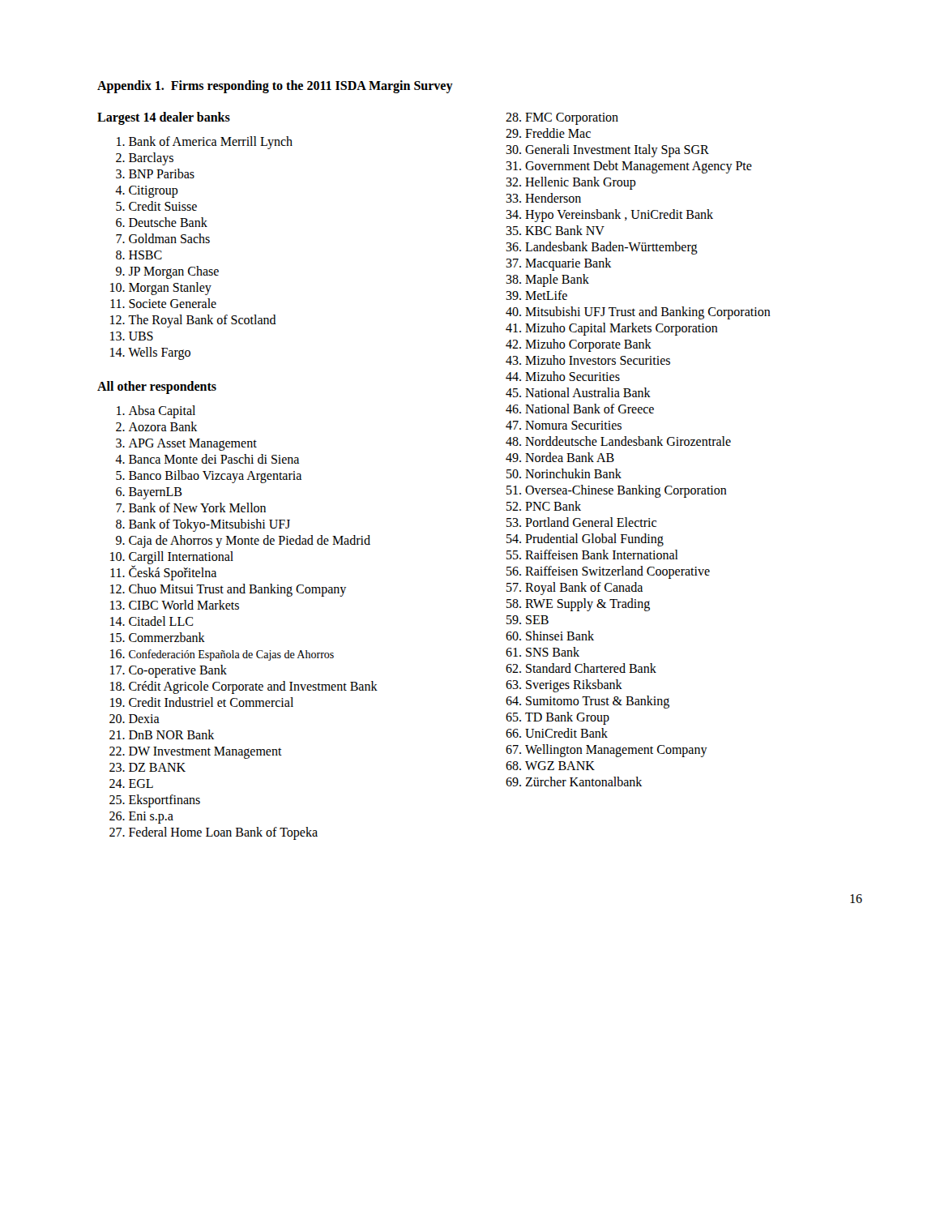Appendix 1. Firms responding to the 2011 ISDA Margin Survey
Largest 14 dealer banks
Bank of America Merrill Lynch
Barclays
BNP Paribas
Citigroup
Credit Suisse
Deutsche Bank
Goldman Sachs
HSBC
JP Morgan Chase
Morgan Stanley
Societe Generale
The Royal Bank of Scotland
UBS
Wells Fargo
All other respondents
Absa Capital
Aozora Bank
APG Asset Management
Banca Monte dei Paschi di Siena
Banco Bilbao Vizcaya Argentaria
BayernLB
Bank of New York Mellon
Bank of Tokyo-Mitsubishi UFJ
Caja de Ahorros y Monte de Piedad de Madrid
Cargill International
Česká Spořitelna
Chuo Mitsui Trust and Banking Company
CIBC World Markets
Citadel LLC
Commerzbank
Confederación Española de Cajas de Ahorros
Co-operative Bank
Crédit Agricole Corporate and Investment Bank
Credit Industriel et Commercial
Dexia
DnB NOR Bank
DW Investment Management
DZ BANK
EGL
Eksportfinans
Eni s.p.a
Federal Home Loan Bank of Topeka
FMC Corporation
Freddie Mac
Generali Investment Italy Spa SGR
Government Debt Management Agency Pte
Hellenic Bank Group
Henderson
Hypo Vereinsbank , UniCredit Bank
KBC Bank NV
Landesbank Baden-Württemberg
Macquarie Bank
Maple Bank
MetLife
Mitsubishi UFJ Trust and Banking Corporation
Mizuho Capital Markets Corporation
Mizuho Corporate Bank
Mizuho Investors Securities
Mizuho Securities
National Australia Bank
National Bank of Greece
Nomura Securities
Norddeutsche Landesbank Girozentrale
Nordea Bank AB
Norinchukin Bank
Oversea-Chinese Banking Corporation
PNC Bank
Portland General Electric
Prudential Global Funding
Raiffeisen Bank International
Raiffeisen Switzerland Cooperative
Royal Bank of Canada
RWE Supply & Trading
SEB
Shinsei Bank
SNS Bank
Standard Chartered Bank
Sveriges Riksbank
Sumitomo Trust & Banking
TD Bank Group
UniCredit Bank
Wellington Management Company
WGZ BANK
Zürcher Kantonalbank
16